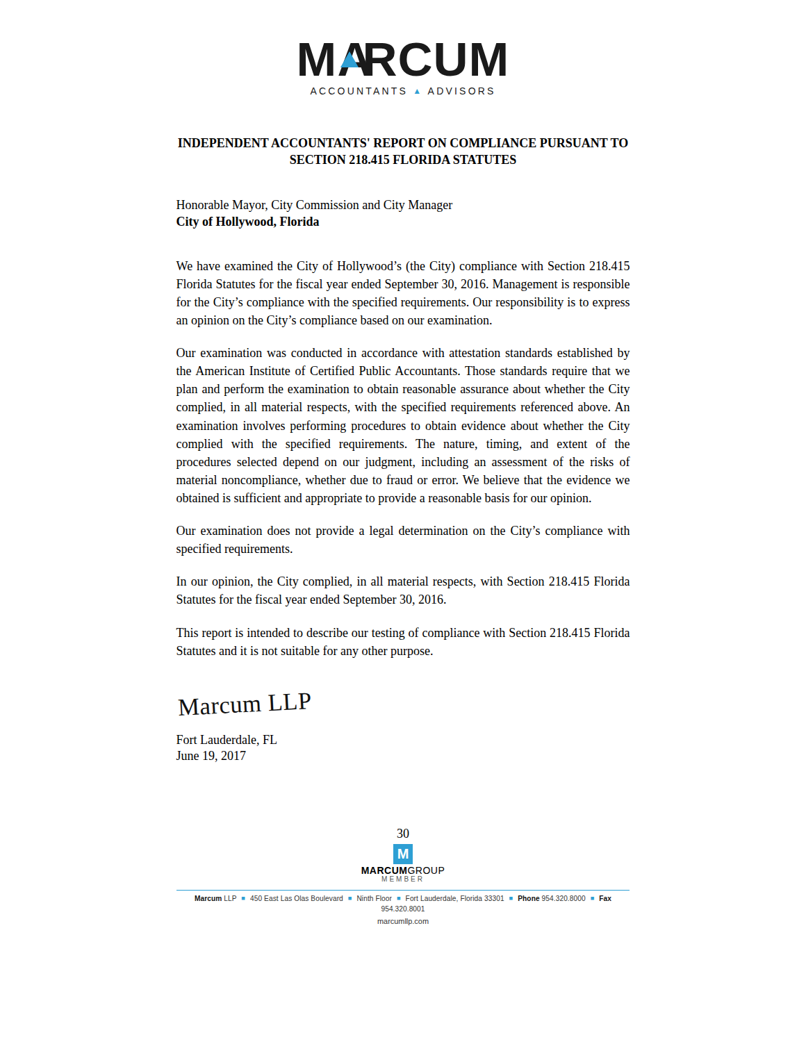MARCUM
ACCOUNTANTS ▲ ADVISORS
Independent Accountants' Report on Compliance Pursuant to
Section 218.415 Florida Statutes
Honorable Mayor, City Commission and City Manager
City of Hollywood, Florida
We have examined the City of Hollywood’s (the City) compliance with Section 218.415 Florida Statutes for the fiscal year ended September 30, 2016. Management is responsible for the City’s compliance with the specified requirements. Our responsibility is to express an opinion on the City’s compliance based on our examination.
Our examination was conducted in accordance with attestation standards established by the American Institute of Certified Public Accountants. Those standards require that we plan and perform the examination to obtain reasonable assurance about whether the City complied, in all material respects, with the specified requirements referenced above. An examination involves performing procedures to obtain evidence about whether the City complied with the specified requirements. The nature, timing, and extent of the procedures selected depend on our judgment, including an assessment of the risks of material noncompliance, whether due to fraud or error. We believe that the evidence we obtained is sufficient and appropriate to provide a reasonable basis for our opinion.
Our examination does not provide a legal determination on the City’s compliance with specified requirements.
In our opinion, the City complied, in all material respects, with Section 218.415 Florida Statutes for the fiscal year ended September 30, 2016.
This report is intended to describe our testing of compliance with Section 218.415 Florida Statutes and it is not suitable for any other purpose.
Marcum LLP
Fort Lauderdale, FL
June 19, 2017
30
M
MARCUMGROUP
MEMBER
Marcum LLP ■ 450 East Las Olas Boulevard ■ Ninth Floor ■ Fort Lauderdale, Florida 33301 ■ Phone 954.320.8000 ■ Fax 954.320.8001
marcumllp.com